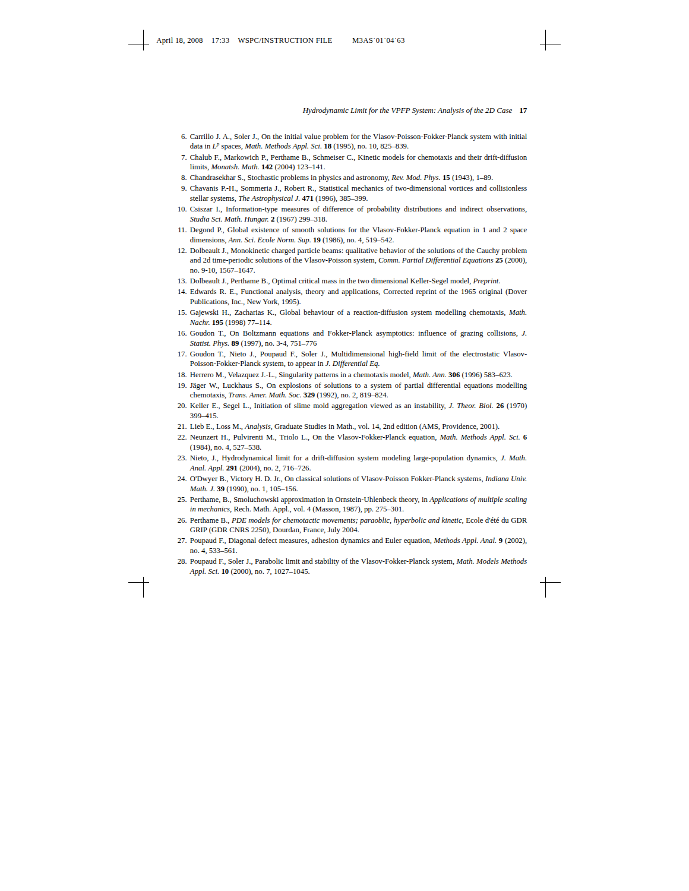April 18, 200817:33 WSPC/INSTRUCTION FILE M3AS˙01˙04˙63
Hydrodynamic Limit for the VPFP System: Analysis of the 2D Case 17
6. Carrillo J. A., Soler J., On the initial value problem for the Vlasov-Poisson-Fokker-Planck system with initial data in Lp spaces, Math. Methods Appl. Sci. 18 (1995), no. 10, 825–839.
7. Chalub F., Markowich P., Perthame B., Schmeiser C., Kinetic models for chemotaxis and their drift-diffusion limits, Monatsh. Math. 142 (2004) 123–141.
8. Chandrasekhar S., Stochastic problems in physics and astronomy, Rev. Mod. Phys. 15 (1943), 1–89.
9. Chavanis P.-H., Sommeria J., Robert R., Statistical mechanics of two-dimensional vortices and collisionless stellar systems, The Astrophysical J. 471 (1996), 385–399.
10. Csiszar I., Information-type measures of difference of probability distributions and indirect observations, Studia Sci. Math. Hungar. 2 (1967) 299–318.
11. Degond P., Global existence of smooth solutions for the Vlasov-Fokker-Planck equation in 1 and 2 space dimensions, Ann. Sci. Ecole Norm. Sup. 19 (1986), no. 4, 519–542.
12. Dolbeault J., Monokinetic charged particle beams: qualitative behavior of the solutions of the Cauchy problem and 2d time-periodic solutions of the Vlasov-Poisson system, Comm. Partial Differential Equations 25 (2000), no. 9-10, 1567–1647.
13. Dolbeault J., Perthame B., Optimal critical mass in the two dimensional Keller-Segel model, Preprint.
14. Edwards R. E., Functional analysis, theory and applications, Corrected reprint of the 1965 original (Dover Publications, Inc., New York, 1995).
15. Gajewski H., Zacharias K., Global behaviour of a reaction-diffusion system modelling chemotaxis, Math. Nachr. 195 (1998) 77–114.
16. Goudon T., On Boltzmann equations and Fokker-Planck asymptotics: influence of grazing collisions, J. Statist. Phys. 89 (1997), no. 3-4, 751–776
17. Goudon T., Nieto J., Poupaud F., Soler J., Multidimensional high-field limit of the electrostatic Vlasov-Poisson-Fokker-Planck system, to appear in J. Differential Eq.
18. Herrero M., Velazquez J.-L., Singularity patterns in a chemotaxis model, Math. Ann. 306 (1996) 583–623.
19. Jäger W., Luckhaus S., On explosions of solutions to a system of partial differential equations modelling chemotaxis, Trans. Amer. Math. Soc. 329 (1992), no. 2, 819–824.
20. Keller E., Segel L., Initiation of slime mold aggregation viewed as an instability, J. Theor. Biol. 26 (1970) 399–415.
21. Lieb E., Loss M., Analysis, Graduate Studies in Math., vol. 14, 2nd edition (AMS, Providence, 2001).
22. Neunzert H., Pulvirenti M., Triolo L., On the Vlasov-Fokker-Planck equation, Math. Methods Appl. Sci. 6 (1984), no. 4, 527–538.
23. Nieto, J., Hydrodynamical limit for a drift-diffusion system modeling large-population dynamics, J. Math. Anal. Appl. 291 (2004), no. 2, 716–726.
24. O'Dwyer B., Victory H. D. Jr., On classical solutions of Vlasov-Poisson Fokker-Planck systems, Indiana Univ. Math. J. 39 (1990), no. 1, 105–156.
25. Perthame, B., Smoluchowski approximation in Ornstein-Uhlenbeck theory, in Applications of multiple scaling in mechanics, Rech. Math. Appl., vol. 4 (Masson, 1987), pp. 275–301.
26. Perthame B., PDE models for chemotactic movements; paraoblic, hyperbolic and kinetic, Ecole d'été du GDR GRIP (GDR CNRS 2250), Dourdan, France, July 2004.
27. Poupaud F., Diagonal defect measures, adhesion dynamics and Euler equation, Methods Appl. Anal. 9 (2002), no. 4, 533–561.
28. Poupaud F., Soler J., Parabolic limit and stability of the Vlasov-Fokker-Planck system, Math. Models Methods Appl. Sci. 10 (2000), no. 7, 1027–1045.